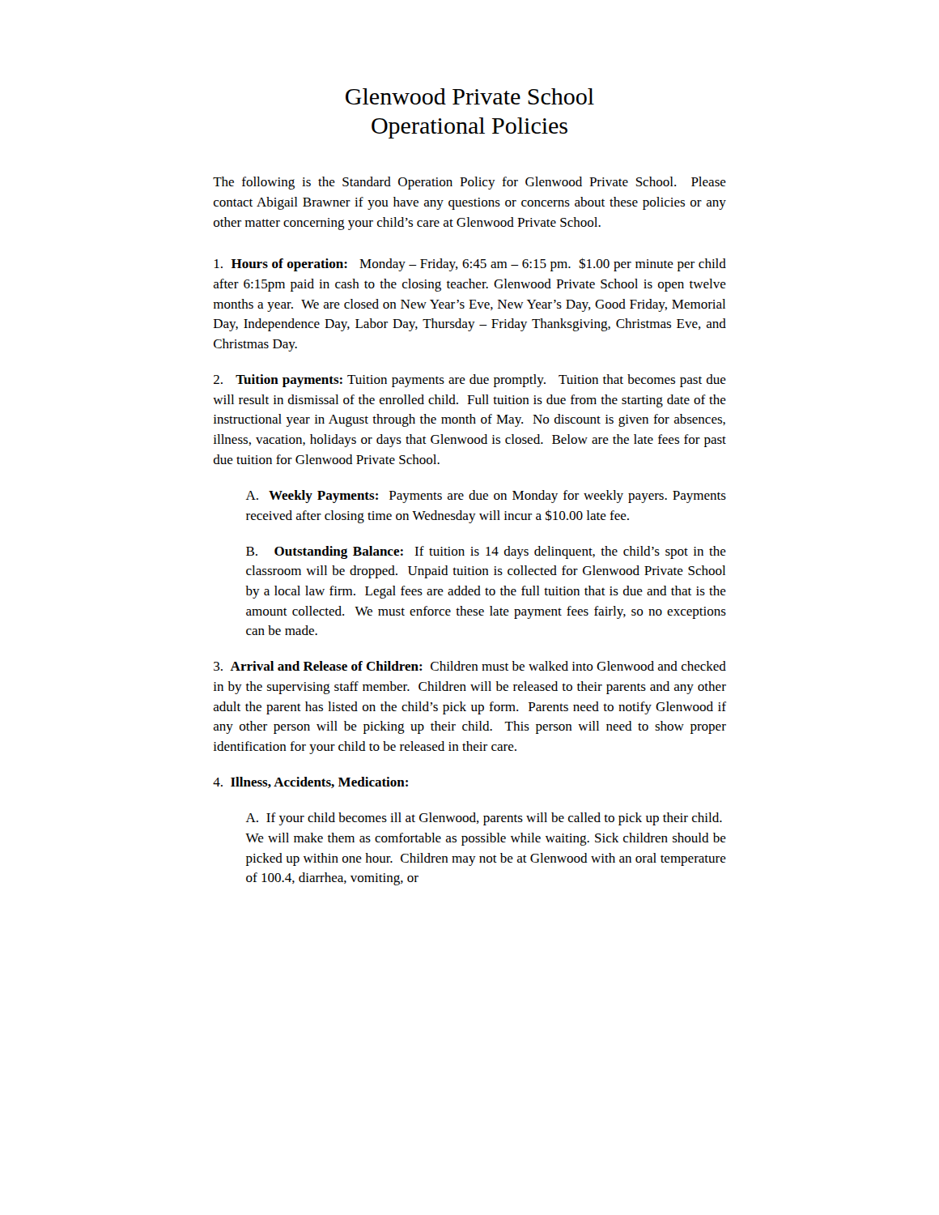Glenwood Private School Operational Policies
The following is the Standard Operation Policy for Glenwood Private School. Please contact Abigail Brawner if you have any questions or concerns about these policies or any other matter concerning your child’s care at Glenwood Private School.
1. Hours of operation: Monday – Friday, 6:45 am – 6:15 pm. $1.00 per minute per child after 6:15pm paid in cash to the closing teacher. Glenwood Private School is open twelve months a year. We are closed on New Year’s Eve, New Year’s Day, Good Friday, Memorial Day, Independence Day, Labor Day, Thursday – Friday Thanksgiving, Christmas Eve, and Christmas Day.
2. Tuition payments: Tuition payments are due promptly. Tuition that becomes past due will result in dismissal of the enrolled child. Full tuition is due from the starting date of the instructional year in August through the month of May. No discount is given for absences, illness, vacation, holidays or days that Glenwood is closed. Below are the late fees for past due tuition for Glenwood Private School.
A. Weekly Payments: Payments are due on Monday for weekly payers. Payments received after closing time on Wednesday will incur a $10.00 late fee.
B. Outstanding Balance: If tuition is 14 days delinquent, the child’s spot in the classroom will be dropped. Unpaid tuition is collected for Glenwood Private School by a local law firm. Legal fees are added to the full tuition that is due and that is the amount collected. We must enforce these late payment fees fairly, so no exceptions can be made.
3. Arrival and Release of Children: Children must be walked into Glenwood and checked in by the supervising staff member. Children will be released to their parents and any other adult the parent has listed on the child’s pick up form. Parents need to notify Glenwood if any other person will be picking up their child. This person will need to show proper identification for your child to be released in their care.
4. Illness, Accidents, Medication:
A. If your child becomes ill at Glenwood, parents will be called to pick up their child. We will make them as comfortable as possible while waiting. Sick children should be picked up within one hour. Children may not be at Glenwood with an oral temperature of 100.4, diarrhea, vomiting, or